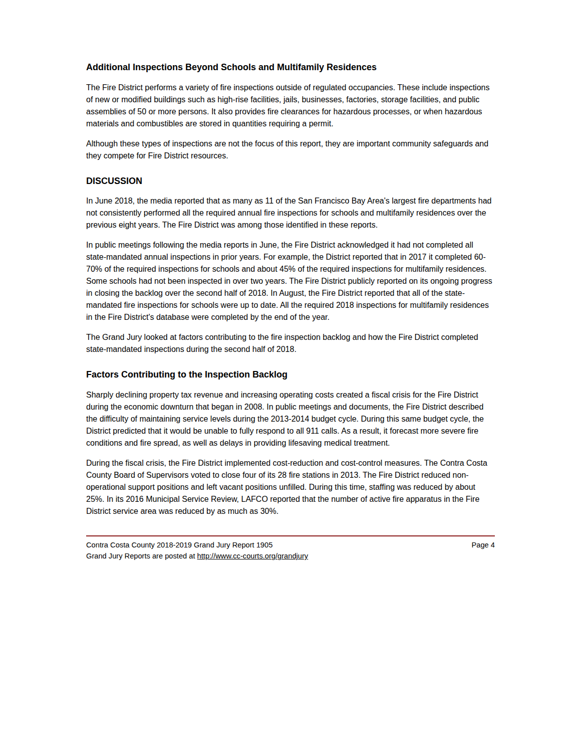Additional Inspections Beyond Schools and Multifamily Residences
The Fire District performs a variety of fire inspections outside of regulated occupancies. These include inspections of new or modified buildings such as high-rise facilities, jails, businesses, factories, storage facilities, and public assemblies of 50 or more persons. It also provides fire clearances for hazardous processes, or when hazardous materials and combustibles are stored in quantities requiring a permit.
Although these types of inspections are not the focus of this report, they are important community safeguards and they compete for Fire District resources.
DISCUSSION
In June 2018, the media reported that as many as 11 of the San Francisco Bay Area's largest fire departments had not consistently performed all the required annual fire inspections for schools and multifamily residences over the previous eight years. The Fire District was among those identified in these reports.
In public meetings following the media reports in June, the Fire District acknowledged it had not completed all state-mandated annual inspections in prior years. For example, the District reported that in 2017 it completed 60-70% of the required inspections for schools and about 45% of the required inspections for multifamily residences. Some schools had not been inspected in over two years. The Fire District publicly reported on its ongoing progress in closing the backlog over the second half of 2018. In August, the Fire District reported that all of the state-mandated fire inspections for schools were up to date. All the required 2018 inspections for multifamily residences in the Fire District's database were completed by the end of the year.
The Grand Jury looked at factors contributing to the fire inspection backlog and how the Fire District completed state-mandated inspections during the second half of 2018.
Factors Contributing to the Inspection Backlog
Sharply declining property tax revenue and increasing operating costs created a fiscal crisis for the Fire District during the economic downturn that began in 2008. In public meetings and documents, the Fire District described the difficulty of maintaining service levels during the 2013-2014 budget cycle. During this same budget cycle, the District predicted that it would be unable to fully respond to all 911 calls. As a result, it forecast more severe fire conditions and fire spread, as well as delays in providing lifesaving medical treatment.
During the fiscal crisis, the Fire District implemented cost-reduction and cost-control measures. The Contra Costa County Board of Supervisors voted to close four of its 28 fire stations in 2013. The Fire District reduced non-operational support positions and left vacant positions unfilled. During this time, staffing was reduced by about 25%. In its 2016 Municipal Service Review, LAFCO reported that the number of active fire apparatus in the Fire District service area was reduced by as much as 30%.
Contra Costa County 2018-2019 Grand Jury Report 1905
Grand Jury Reports are posted at http://www.cc-courts.org/grandjury
Page 4